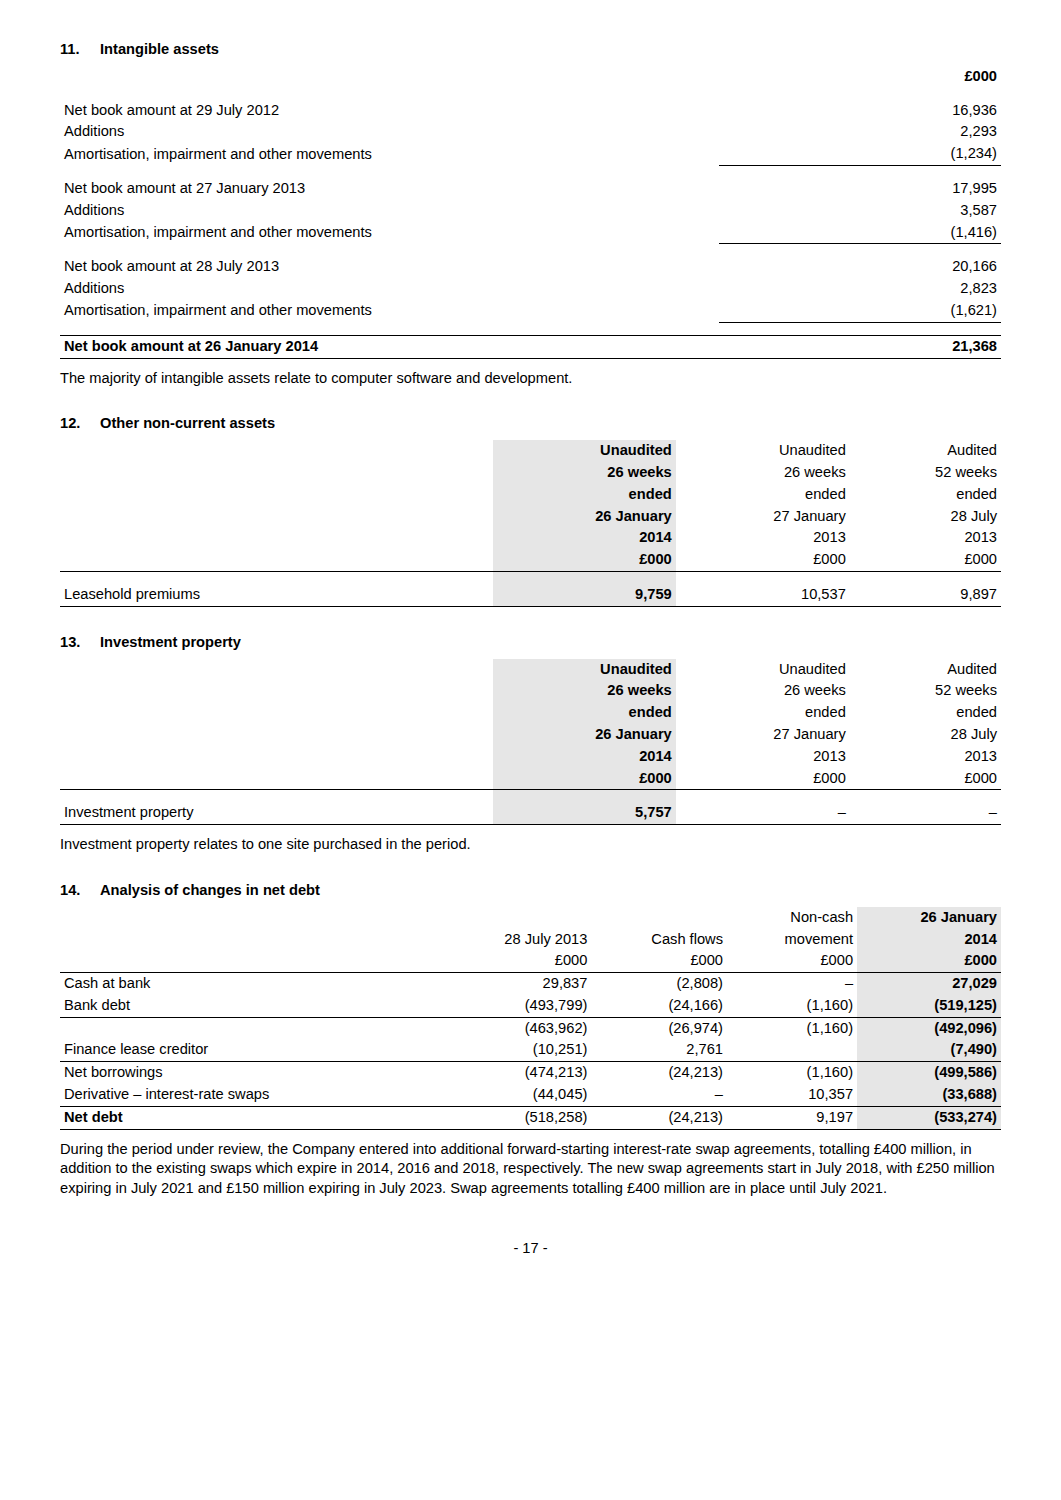11. Intangible assets
| | £000 |
| Net book amount at 29 July 2012 | 16,936 |
| Additions | 2,293 |
| Amortisation, impairment and other movements | (1,234) |
| Net book amount at 27 January 2013 | 17,995 |
| Additions | 3,587 |
| Amortisation, impairment and other movements | (1,416) |
| Net book amount at 28 July 2013 | 20,166 |
| Additions | 2,823 |
| Amortisation, impairment and other movements | (1,621) |
| Net book amount at 26 January 2014 | 21,368 |
The majority of intangible assets relate to computer software and development.
12. Other non-current assets
| | Unaudited | Unaudited | Audited |
| | 26 weeks | 26 weeks | 52 weeks |
| | ended | ended | ended |
| | 26 January | 27 January | 28 July |
| | 2014 | 2013 | 2013 |
| | £000 | £000 | £000 |
| Leasehold premiums | 9,759 | 10,537 | 9,897 |
13. Investment property
| | Unaudited | Unaudited | Audited |
| | 26 weeks | 26 weeks | 52 weeks |
| | ended | ended | ended |
| | 26 January | 27 January | 28 July |
| | 2014 | 2013 | 2013 |
| | £000 | £000 | £000 |
| Investment property | 5,757 | – | – |
Investment property relates to one site purchased in the period.
14. Analysis of changes in net debt
| | | | Non-cash | 26 January |
| | 28 July 2013 | Cash flows | movement | 2014 |
| | £000 | £000 | £000 | £000 |
| Cash at bank | 29,837 | (2,808) | – | 27,029 |
| Bank debt | (493,799) | (24,166) | (1,160) | (519,125) |
| | (463,962) | (26,974) | (1,160) | (492,096) |
| Finance lease creditor | (10,251) | 2,761 | | (7,490) |
| Net borrowings | (474,213) | (24,213) | (1,160) | (499,586) |
| Derivative – interest-rate swaps | (44,045) | – | 10,357 | (33,688) |
| Net debt | (518,258) | (24,213) | 9,197 | (533,274) |
During the period under review, the Company entered into additional forward-starting interest-rate swap agreements, totalling £400 million, in addition to the existing swaps which expire in 2014, 2016 and 2018, respectively. The new swap agreements start in July 2018, with £250 million expiring in July 2021 and £150 million expiring in July 2023. Swap agreements totalling £400 million are in place until July 2021.
- 17 -